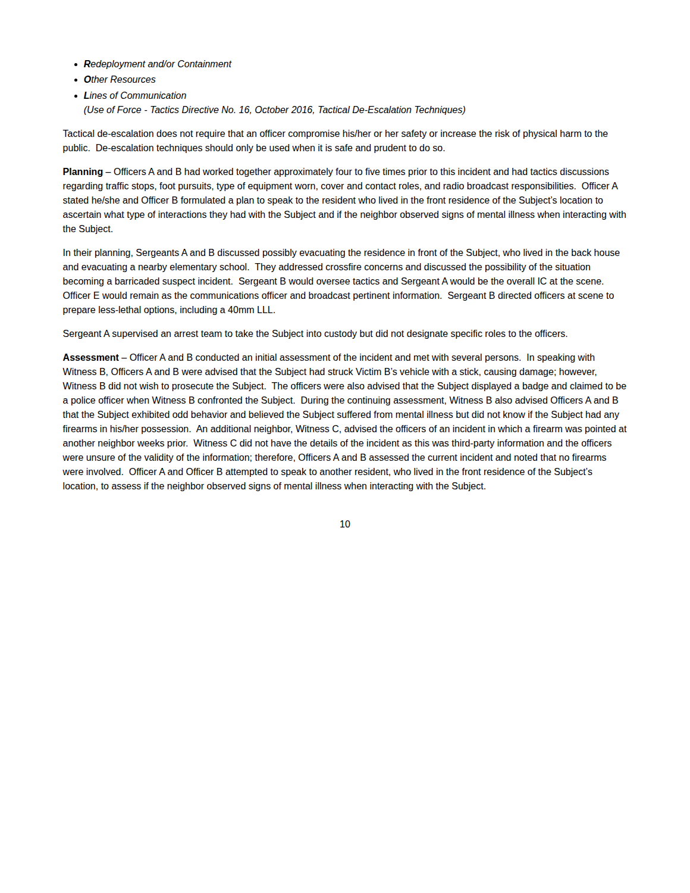Redeployment and/or Containment
Other Resources
Lines of Communication
(Use of Force - Tactics Directive No. 16, October 2016, Tactical De-Escalation Techniques)
Tactical de-escalation does not require that an officer compromise his/her or her safety or increase the risk of physical harm to the public. De-escalation techniques should only be used when it is safe and prudent to do so.
Planning – Officers A and B had worked together approximately four to five times prior to this incident and had tactics discussions regarding traffic stops, foot pursuits, type of equipment worn, cover and contact roles, and radio broadcast responsibilities. Officer A stated he/she and Officer B formulated a plan to speak to the resident who lived in the front residence of the Subject’s location to ascertain what type of interactions they had with the Subject and if the neighbor observed signs of mental illness when interacting with the Subject.
In their planning, Sergeants A and B discussed possibly evacuating the residence in front of the Subject, who lived in the back house and evacuating a nearby elementary school. They addressed crossfire concerns and discussed the possibility of the situation becoming a barricaded suspect incident. Sergeant B would oversee tactics and Sergeant A would be the overall IC at the scene. Officer E would remain as the communications officer and broadcast pertinent information. Sergeant B directed officers at scene to prepare less-lethal options, including a 40mm LLL.
Sergeant A supervised an arrest team to take the Subject into custody but did not designate specific roles to the officers.
Assessment – Officer A and B conducted an initial assessment of the incident and met with several persons. In speaking with Witness B, Officers A and B were advised that the Subject had struck Victim B’s vehicle with a stick, causing damage; however, Witness B did not wish to prosecute the Subject. The officers were also advised that the Subject displayed a badge and claimed to be a police officer when Witness B confronted the Subject. During the continuing assessment, Witness B also advised Officers A and B that the Subject exhibited odd behavior and believed the Subject suffered from mental illness but did not know if the Subject had any firearms in his/her possession. An additional neighbor, Witness C, advised the officers of an incident in which a firearm was pointed at another neighbor weeks prior. Witness C did not have the details of the incident as this was third-party information and the officers were unsure of the validity of the information; therefore, Officers A and B assessed the current incident and noted that no firearms were involved. Officer A and Officer B attempted to speak to another resident, who lived in the front residence of the Subject’s location, to assess if the neighbor observed signs of mental illness when interacting with the Subject.
10